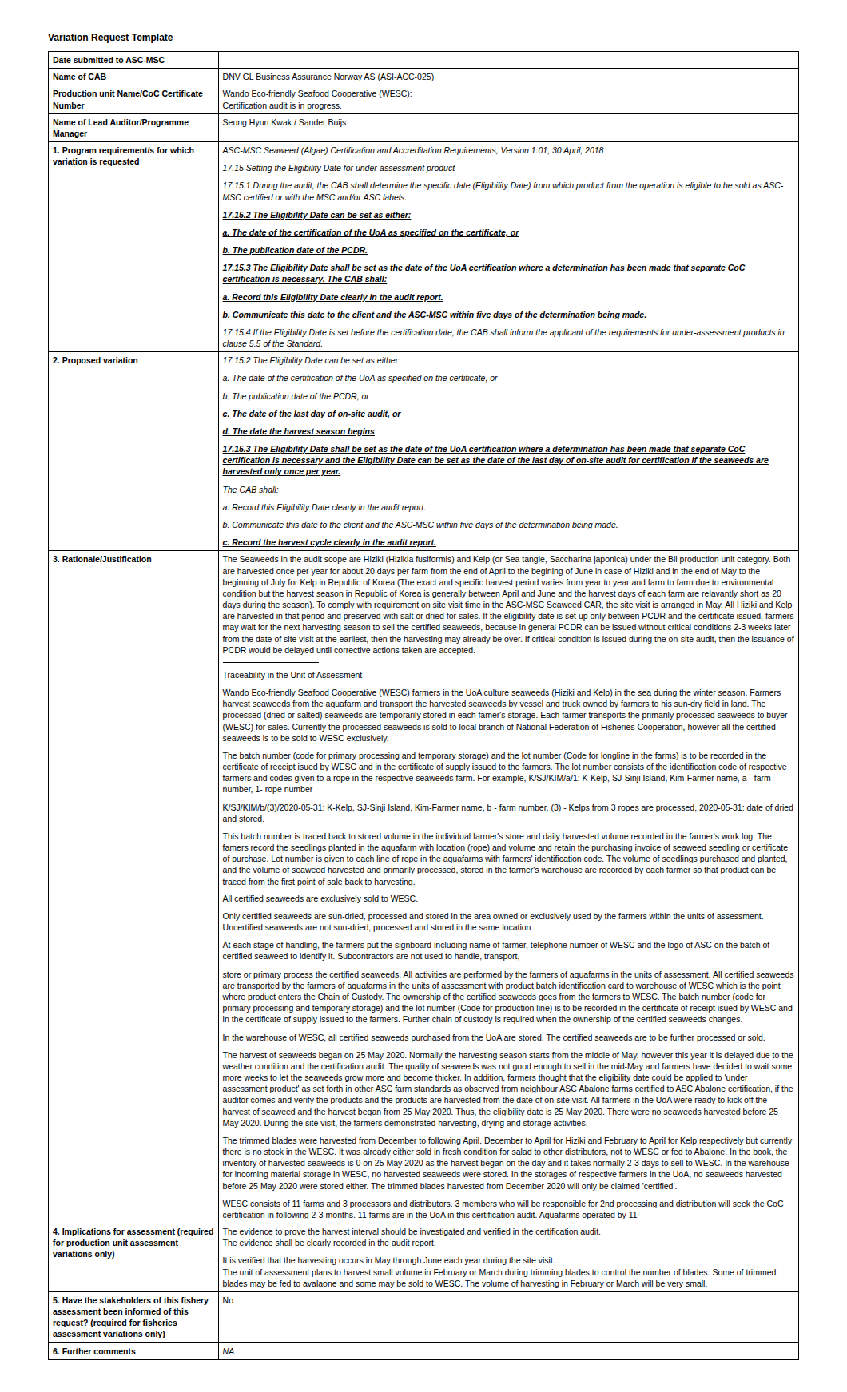Variation Request Template
| Date submitted to ASC-MSC | |
| Name of CAB | DNV GL Business Assurance Norway AS (ASI-ACC-025) |
| Production unit Name/CoC Certificate Number | Wando Eco-friendly Seafood Cooperative (WESC): Certification audit is in progress. |
| Name of Lead Auditor/Programme Manager | Seung Hyun Kwak / Sander Buijs |
| 1. Program requirement/s for which variation is requested | ASC-MSC Seaweed (Algae) Certification and Accreditation Requirements, Version 1.01, 30 April, 2018 17.15 Setting the Eligibility Date for under-assessment product 17.15.1 During the audit, the CAB shall determine the specific date (Eligibility Date) from which product from the operation is eligible to be sold as ASC-MSC certified or with the MSC and/or ASC labels. 17.15.2 The Eligibility Date can be set as either: a. The date of the certification of the UoA as specified on the certificate, or b. The publication date of the PCDR. 17.15.3 The Eligibility Date shall be set as the date of the UoA certification where a determination has been made that separate CoC certification is necessary. The CAB shall: a. Record this Eligibility Date clearly in the audit report. b. Communicate this date to the client and the ASC-MSC within five days of the determination being made. 17.15.4 If the Eligibility Date is set before the certification date, the CAB shall inform the applicant of the requirements for under-assessment products in clause 5.5 of the Standard. |
| 2. Proposed variation | 17.15.2 The Eligibility Date can be set as either: a. The date of the certification of the UoA as specified on the certificate, or b. The publication date of the PCDR, or c. The date of the last day of on-site audit, or d. The date the harvest season begins 17.15.3 The Eligibility Date shall be set as the date of the UoA certification where a determination has been made that separate CoC certification is necessary and the Eligibility Date can be set as the date of the last day of on-site audit for certification if the seaweeds are harvested only once per year. The CAB shall: a. Record this Eligibility Date clearly in the audit report. b. Communicate this date to the client and the ASC-MSC within five days of the determination being made. c. Record the harvest cycle clearly in the audit report. |
| 3. Rationale/Justification | The Seaweeds in the audit scope are Hiziki (Hizikia fusiformis) and Kelp (or Sea tangle, Saccharina japonica) under the Bii production unit category. Both are harvested once per year for about 20 days per farm from the end of April to the begining of June in case of Hiziki and in the end of May to the beginning of July for Kelp in Republic of Korea (The exact and specific harvest period varies from year to year and farm to farm due to environmental condition but the harvest season in Republic of Korea is generally between April and June and the harvest days of each farm are relavantly short as 20 days during the season). To comply with requirement on site visit time in the ASC-MSC Seaweed CAR, the site visit is arranged in May. All Hiziki and Kelp are harvested in that period and preserved with salt or dried for sales. If the eligibility date is set up only between PCDR and the certificate issued, farmers may wait for the next harvesting season to sell the certified seaweeds, because in general PCDR can be issued without critical conditions 2-3 weeks later from the date of site visit at the earliest, then the harvesting may already be over. If critical condition is issued during the on-site audit, then the issuance of PCDR would be delayed until corrective actions taken are accepted. Traceability in the Unit of Assessment Wando Eco-friendly Seafood Cooperative (WESC) farmers in the UoA culture seaweeds (Hiziki and Kelp) in the sea during the winter season. Farmers harvest seaweeds from the aquafarm and transport the harvested seaweeds by vessel and truck owned by farmers to his sun-dry field in land. The processed (dried or salted) seaweeds are temporarily stored in each famer's storage. Each farmer transports the primarily processed seaweeds to buyer (WESC) for sales. Currently the processed seaweeds is sold to local branch of National Federation of Fisheries Cooperation, however all the certified seaweeds is to be sold to WESC exclusively. The batch number (code for primary processing and temporary storage) and the lot number (Code for longline in the farms) is to be recorded in the certificate of receipt isued by WESC and in the certificate of supply issued to the farmers. The lot number consists of the identification code of respective farmers and codes given to a rope in the respective seaweeds farm. For example, K/SJ/KIM/a/1: K-Kelp, SJ-Sinji Island, Kim-Farmer name, a - farm number, 1- rope number K/SJ/KIM/b/(3)/2020-05-31: K-Kelp, SJ-Sinji Island, Kim-Farmer name, b - farm number, (3) - Kelps from 3 ropes are processed, 2020-05-31: date of dried and stored. This batch number is traced back to stored volume in the individual farmer's store and daily harvested volume recorded in the farmer's work log. The famers record the seedlings planted in the aquafarm with location (rope) and volume and retain the purchasing invoice of seaweed seedling or certificate of purchase. Lot number is given to each line of rope in the aquafarms with farmers' identification code. The volume of seedlings purchased and planted, and the volume of seaweed harvested and primarily processed, stored in the farmer's warehouse are recorded by each farmer so that product can be traced from the first point of sale back to harvesting. |
| | All certified seaweeds are exclusively sold to WESC. Only certified seaweeds are sun-dried, processed and stored in the area owned or exclusively used by the farmers within the units of assessment. Uncertified seaweeds are not sun-dried, processed and stored in the same location. At each stage of handling, the farmers put the signboard including name of farmer, telephone number of WESC and the logo of ASC on the batch of certified seaweed to identify it. Subcontractors are not used to handle, transport, store or primary process the certified seaweeds. All activities are performed by the farmers of aquafarms in the units of assessment. All certified seaweeds are transported by the farmers of aquafarms in the units of assessment with product batch identification card to warehouse of WESC which is the point where product enters the Chain of Custody. The ownership of the certified seaweeds goes from the farmers to WESC. The batch number (code for primary processing and temporary storage) and the lot number (Code for production line) is to be recorded in the certificate of receipt isued by WESC and in the certificate of supply issued to the farmers. Further chain of custody is required when the ownership of the certified seaweeds changes. In the warehouse of WESC, all certified seaweeds purchased from the UoA are stored. The certified seaweeds are to be further processed or sold. The harvest of seaweeds began on 25 May 2020. Normally the harvesting season starts from the middle of May, however this year it is delayed due to the weather condition and the certification audit. The quality of seaweeds was not good enough to sell in the mid-May and farmers have decided to wait some more weeks to let the seaweeds grow more and become thicker. In addition, farmers thought that the eligibility date could be applied to 'under assessment product' as set forth in other ASC farm standards as observed from neighbour ASC Abalone farms certified to ASC Abalone certification, if the auditor comes and verify the products and the products are harvested from the date of on-site visit. All farmers in the UoA were ready to kick off the harvest of seaweed and the harvest began from 25 May 2020. Thus, the eligibility date is 25 May 2020. There were no seaweeds harvested before 25 May 2020. During the site visit, the farmers demonstrated harvesting, drying and storage activities. The trimmed blades were harvested from December to following April. December to April for Hiziki and February to April for Kelp respectively but currently there is no stock in the WESC. It was already either sold in fresh condition for salad to other distributors, not to WESC or fed to Abalone. In the book, the inventory of harvested seaweeds is 0 on 25 May 2020 as the harvest began on the day and it takes normally 2-3 days to sell to WESC. In the warehouse for incoming material storage in WESC, no harvested seaweeds were stored. In the storages of respective farmers in the UoA, no seaweeds harvested before 25 May 2020 were stored either. The trimmed blades harvested from December 2020 will only be claimed 'certified'. WESC consists of 11 farms and 3 processors and distributors. 3 members who will be responsible for 2nd processing and distribution will seek the CoC certification in following 2-3 months. 11 farms are in the UoA in this certification audit. Aquafarms operated by 11 |
| 4. Implications for assessment (required for production unit assessment variations only) | The evidence to prove the harvest interval should be investigated and verified in the certification audit. The evidence shall be clearly recorded in the audit report. It is verified that the harvesting occurs in May through June each year during the site visit. The unit of assessment plans to harvest small volume in February or March during trimming blades to control the number of blades. Some of trimmed blades may be fed to avalaone and some may be sold to WESC. The volume of harvesting in February or March will be very small. |
| 5. Have the stakeholders of this fishery assessment been informed of this request? (required for fisheries assessment variations only) | No |
| 6. Further comments | NA |